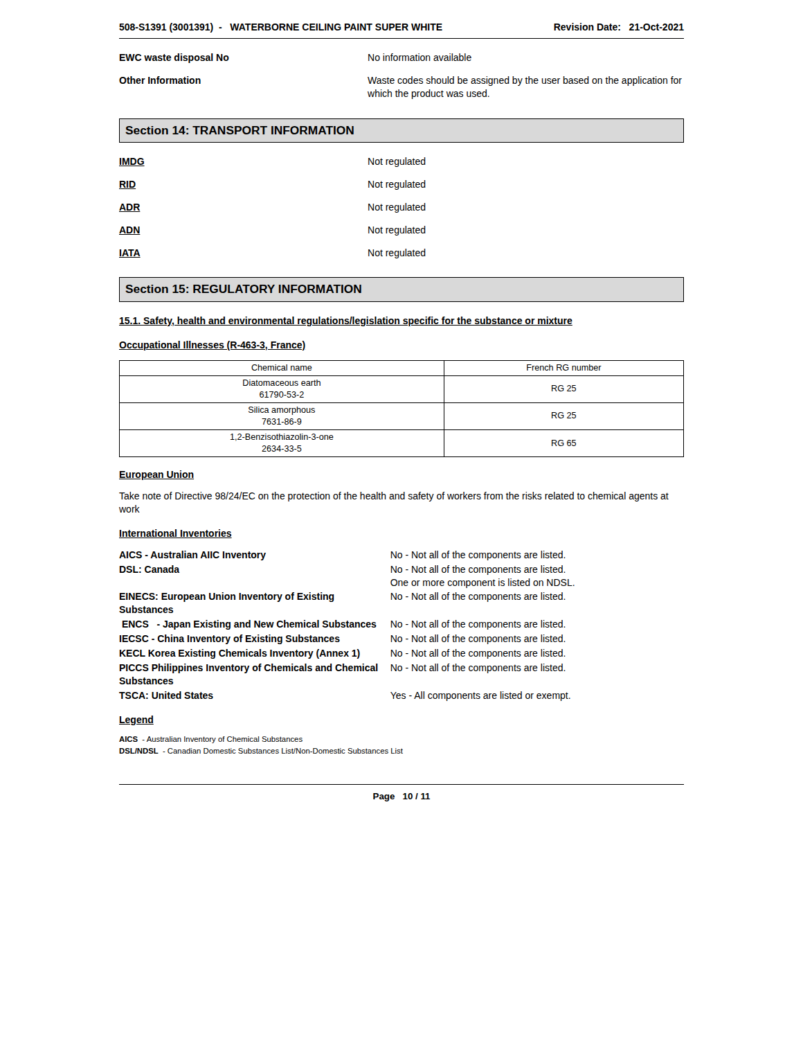508-S1391 (3001391) - WATERBORNE CEILING PAINT SUPER WHITE
Revision Date: 21-Oct-2021
EWC waste disposal No
No information available
Other Information
Waste codes should be assigned by the user based on the application for which the product was used.
Section 14: TRANSPORT INFORMATION
IMDG
Not regulated
RID
Not regulated
ADR
Not regulated
ADN
Not regulated
IATA
Not regulated
Section 15: REGULATORY INFORMATION
15.1. Safety, health and environmental regulations/legislation specific for the substance or mixture
Occupational Illnesses (R-463-3, France)
| Chemical name | French RG number |
| --- | --- |
| Diatomaceous earth 61790-53-2 | RG 25 |
| Silica amorphous 7631-86-9 | RG 25 |
| 1,2-Benzisothiazolin-3-one 2634-33-5 | RG 65 |
European Union
Take note of Directive 98/24/EC on the protection of the health and safety of workers from the risks related to chemical agents at work
International Inventories
AICS - Australian AIIC Inventory
No - Not all of the components are listed.
DSL: Canada
No - Not all of the components are listed. One or more component is listed on NDSL.
EINECS: European Union Inventory of Existing Substances
No - Not all of the components are listed.
ENCS - Japan Existing and New Chemical Substances
No - Not all of the components are listed.
IECSC - China Inventory of Existing Substances
No - Not all of the components are listed.
KECL Korea Existing Chemicals Inventory (Annex 1)
No - Not all of the components are listed.
PICCS Philippines Inventory of Chemicals and Chemical Substances
No - Not all of the components are listed.
TSCA: United States
Yes - All components are listed or exempt.
Legend
AICS - Australian Inventory of Chemical Substances
DSL/NDSL - Canadian Domestic Substances List/Non-Domestic Substances List
Page 10 / 11